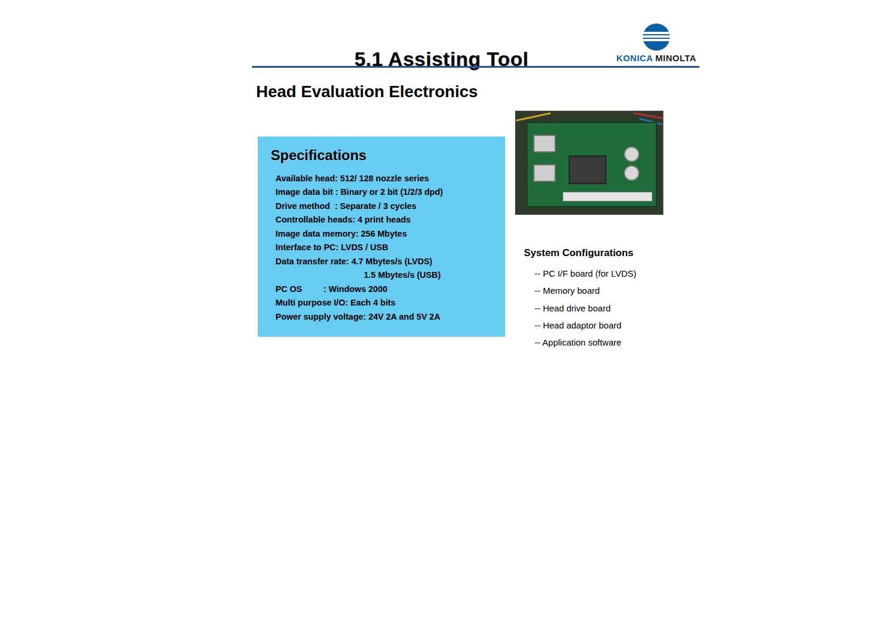KONICA MINOLTA
5.1 Assisting Tool
Head Evaluation Electronics
Specifications
Available head: 512/ 128 nozzle series
Image data bit : Binary or 2 bit (1/2/3 dpd)
Drive method : Separate / 3 cycles
Controllable heads: 4 print heads
Image data memory: 256 Mbytes
Interface to PC: LVDS / USB
Data transfer rate: 4.7 Mbytes/s (LVDS)
1.5 Mbytes/s (USB)
PC OS : Windows 2000
Multi purpose I/O: Each 4 bits
Power supply voltage: 24V 2A and 5V 2A
System Configurations
-- PC I/F board (for LVDS)
-- Memory board
-- Head drive board
-- Head adaptor board
-- Application software